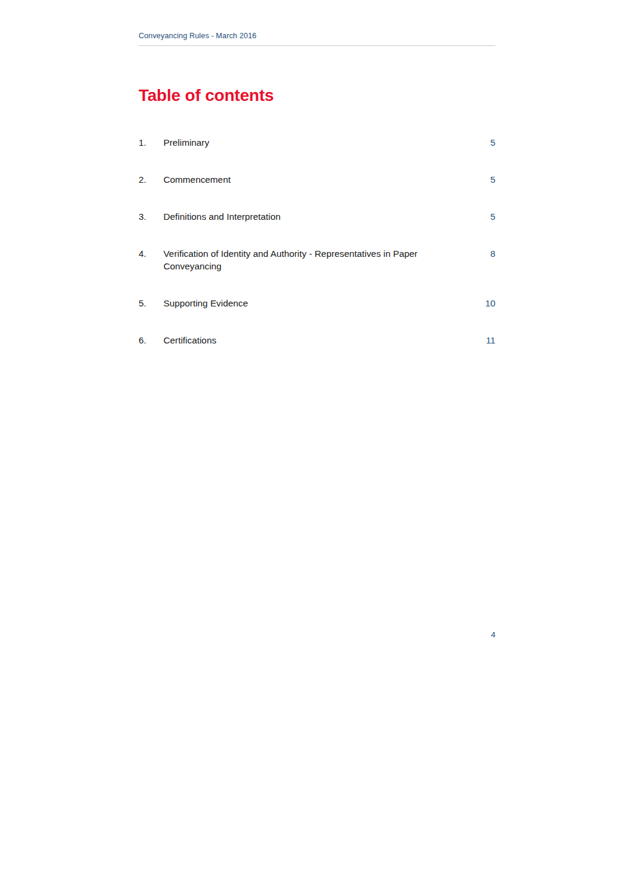Conveyancing Rules - March 2016
Table of contents
| 1. | Preliminary | 5 |
| 2. | Commencement | 5 |
| 3. | Definitions and Interpretation | 5 |
| 4. | Verification of Identity and Authority - Representatives in Paper Conveyancing | 8 |
| 5. | Supporting Evidence | 10 |
| 6. | Certifications | 11 |
4